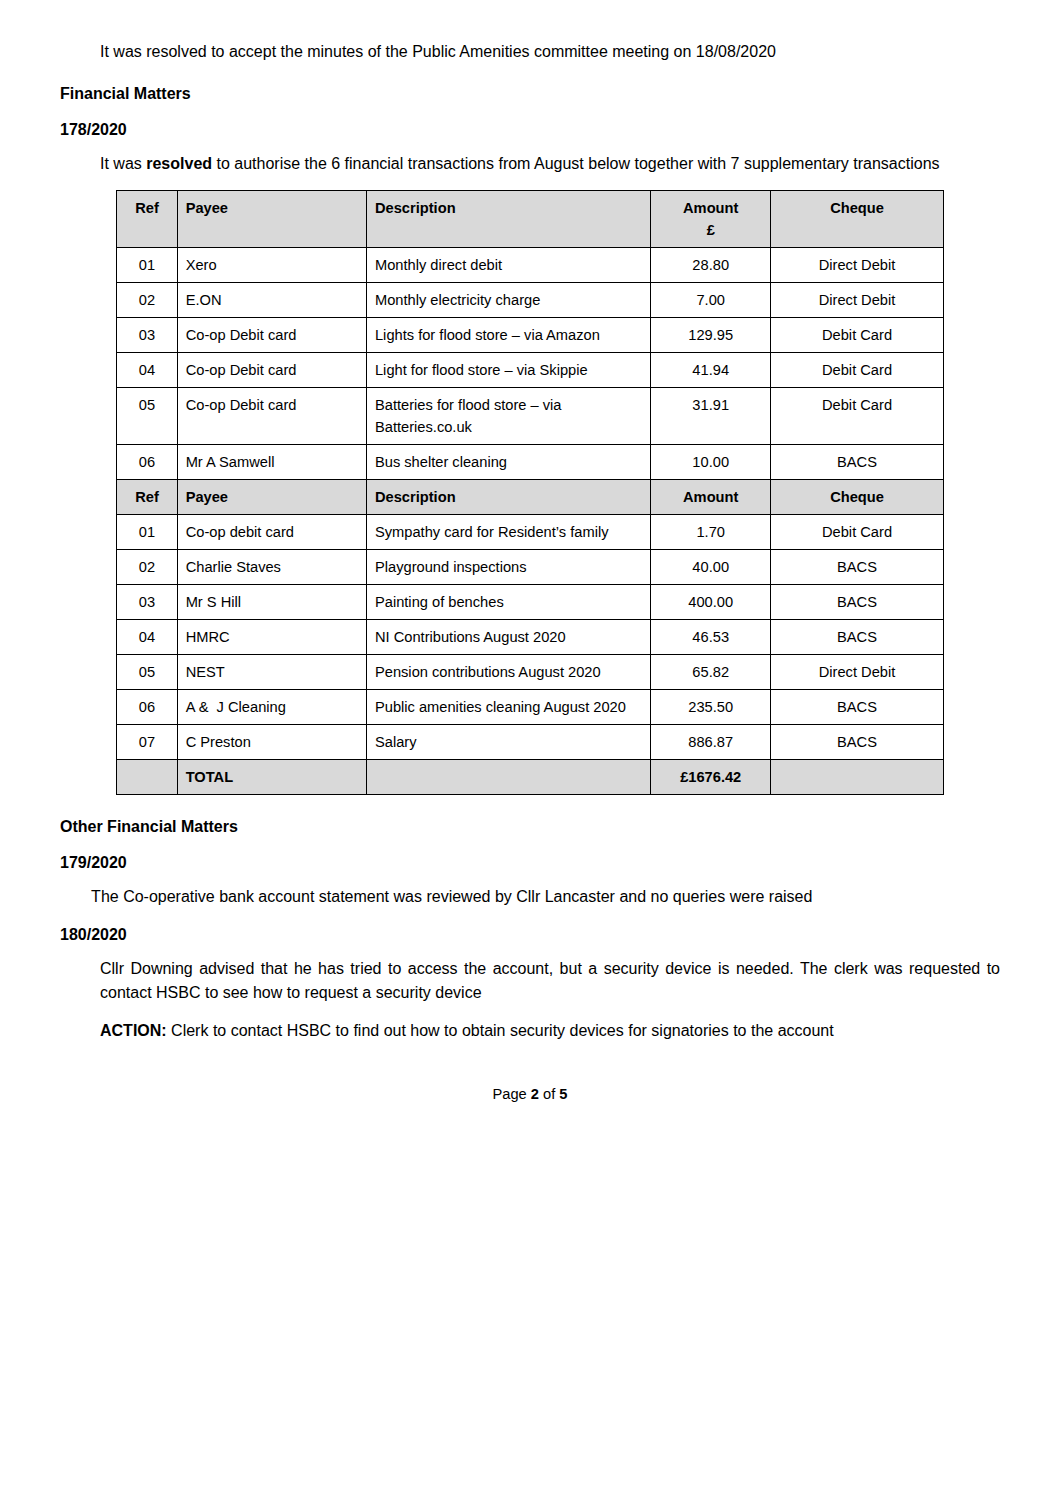It was resolved to accept the minutes of the Public Amenities committee meeting on 18/08/2020
Financial Matters
178/2020
It was resolved to authorise the 6 financial transactions from August below together with 7 supplementary transactions
| Ref | Payee | Description | Amount £ | Cheque |
| --- | --- | --- | --- | --- |
| 01 | Xero | Monthly direct debit | 28.80 | Direct Debit |
| 02 | E.ON | Monthly electricity charge | 7.00 | Direct Debit |
| 03 | Co-op Debit card | Lights for flood store – via Amazon | 129.95 | Debit Card |
| 04 | Co-op Debit card | Light for flood store – via Skippie | 41.94 | Debit Card |
| 05 | Co-op Debit card | Batteries for flood store – via Batteries.co.uk | 31.91 | Debit Card |
| 06 | Mr A Samwell | Bus shelter cleaning | 10.00 | BACS |
| Ref | Payee | Description | Amount | Cheque |
| 01 | Co-op debit card | Sympathy card for Resident’s family | 1.70 | Debit Card |
| 02 | Charlie Staves | Playground inspections | 40.00 | BACS |
| 03 | Mr S Hill | Painting of benches | 400.00 | BACS |
| 04 | HMRC | NI Contributions August 2020 | 46.53 | BACS |
| 05 | NEST | Pension contributions August 2020 | 65.82 | Direct Debit |
| 06 | A & J Cleaning | Public amenities cleaning August 2020 | 235.50 | BACS |
| 07 | C Preston | Salary | 886.87 | BACS |
| | TOTAL | | £1676.42 | |
Other Financial Matters
179/2020
The Co-operative bank account statement was reviewed by Cllr Lancaster and no queries were raised
180/2020
Cllr Downing advised that he has tried to access the account, but a security device is needed. The clerk was requested to contact HSBC to see how to request a security device
ACTION: Clerk to contact HSBC to find out how to obtain security devices for signatories to the account
Page 2 of 5